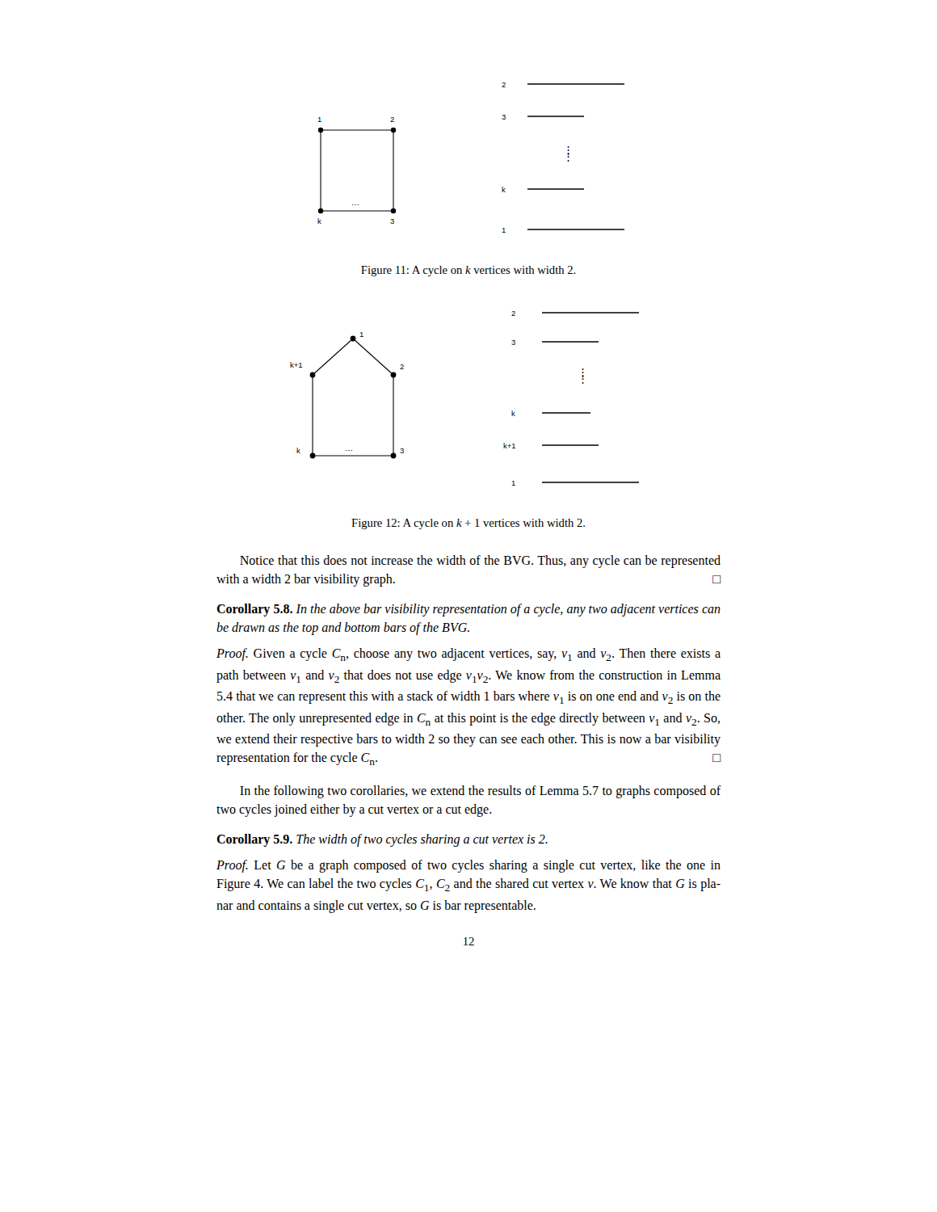1 2 3 k ⋯ 2 3 ⋮ ⋮ k 1
Figure 11: A cycle on k vertices with width 2.
1 k+1 2 k 3 ⋯ 2 3 ⋮ ⋮ k k+1 1
Figure 12: A cycle on k + 1 vertices with width 2.
Notice that this does not increase the width of the BVG. Thus, any cycle can be represented with a width 2 bar visibility graph.
Corollary 5.8. In the above bar visibility representation of a cycle, any two adjacent vertices can be drawn as the top and bottom bars of the BVG.
Proof. Given a cycle Cn, choose any two adjacent vertices, say, v1 and v2. Then there exists a path between v1 and v2 that does not use edge v1v2. We know from the construction in Lemma 5.4 that we can represent this with a stack of width 1 bars where v1 is on one end and v2 is on the other. The only unrepresented edge in Cn at this point is the edge directly between v1 and v2. So, we extend their respective bars to width 2 so they can see each other. This is now a bar visibility representation for the cycle Cn.
In the following two corollaries, we extend the results of Lemma 5.7 to graphs composed of two cycles joined either by a cut vertex or a cut edge.
Corollary 5.9. The width of two cycles sharing a cut vertex is 2.
Proof. Let G be a graph composed of two cycles sharing a single cut vertex, like the one in Figure 4. We can label the two cycles C1, C2 and the shared cut vertex v. We know that G is planar and contains a single cut vertex, so G is bar representable.
12